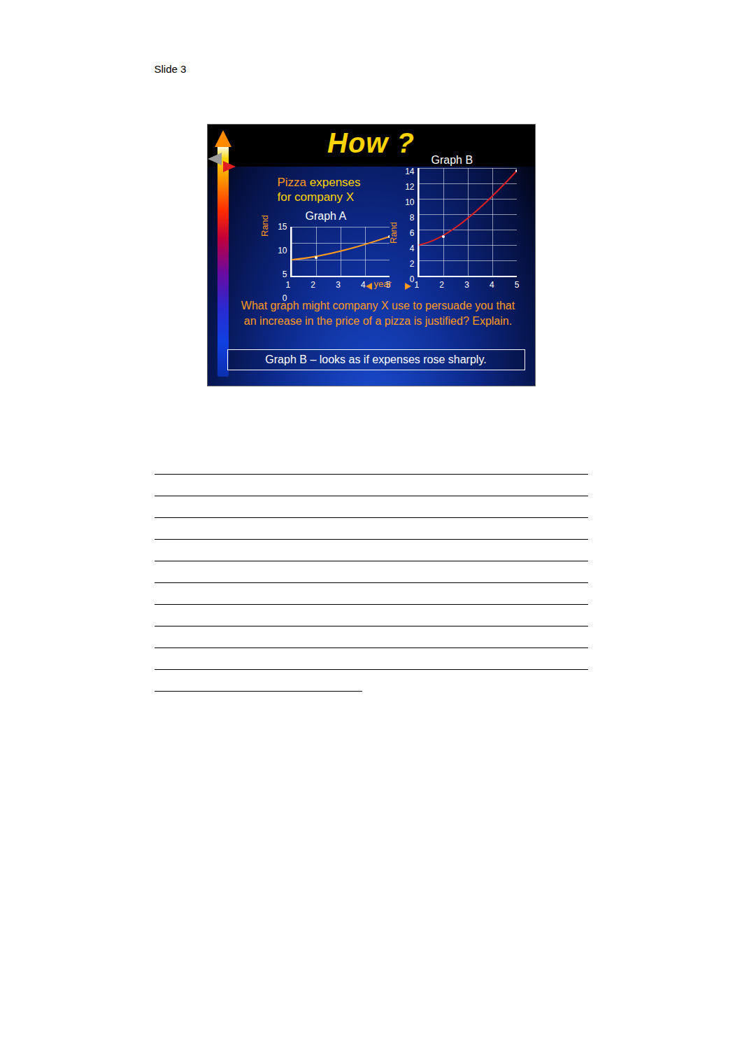Slide 3
How ?
Pizza expenses
for company X
Graph A
Graph B
15 10 5 0
Rand
12345
14121086420
Rand
12345
year
What graph might company X use to persuade you that an increase in the price of a pizza is justified? Explain.
Graph B – looks as if expenses rose sharply.